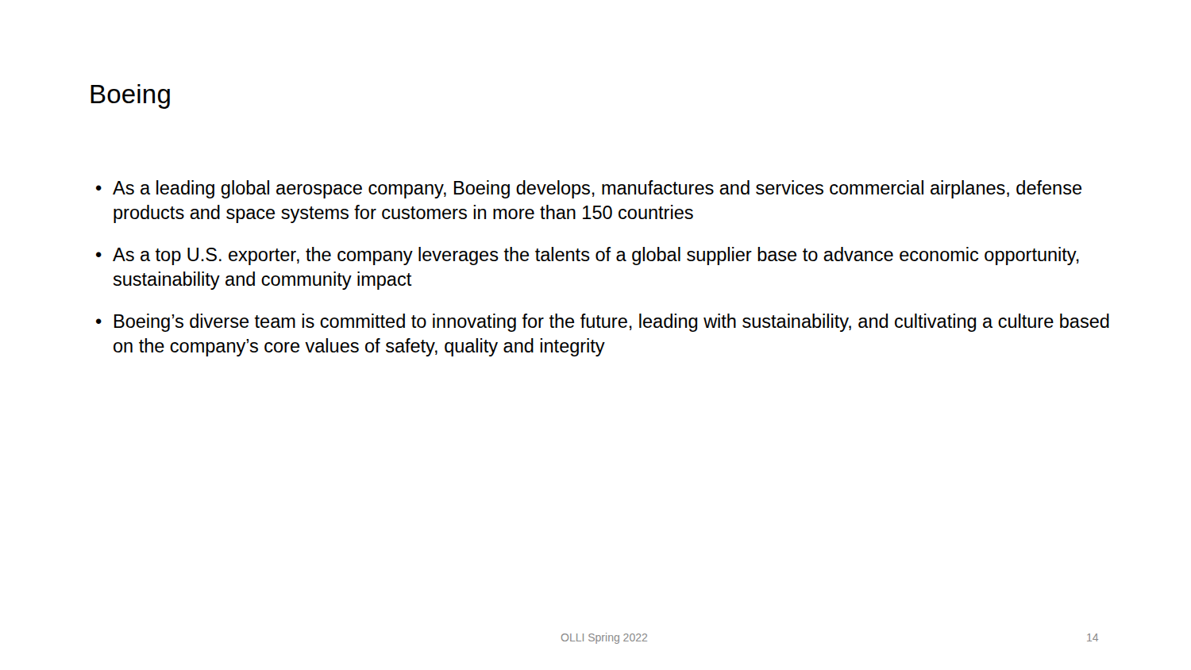Boeing
As a leading global aerospace company, Boeing develops, manufactures and services commercial airplanes, defense products and space systems for customers in more than 150 countries
As a top U.S. exporter, the company leverages the talents of a global supplier base to advance economic opportunity, sustainability and community impact
Boeing’s diverse team is committed to innovating for the future, leading with sustainability, and cultivating a culture based on the company’s core values of safety, quality and integrity
OLLI Spring 2022
14